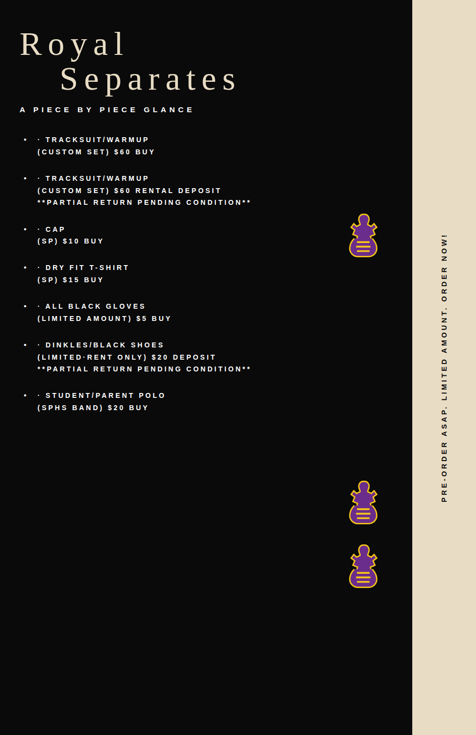RoyalSeparates
A Piece by Piece Glance
· Tracksuit/Warmup (Custom Set) $60 Buy
· Tracksuit/Warmup (Custom Set) $60 Rental Deposit **Partial Return Pending Condition**
· Cap (SP) $10 Buy
· Dry Fit T-Shirt (SP) $15 Buy
· All Black Gloves (Limited Amount) $5 Buy
· Dinkles/Black Shoes (Limited·Rent Only) $20 Deposit **Partial Return Pending Condition**
· Student/Parent Polo (SPHS Band) $20 Buy
Pre-Order ASAP. Limited Amount. Order Now!